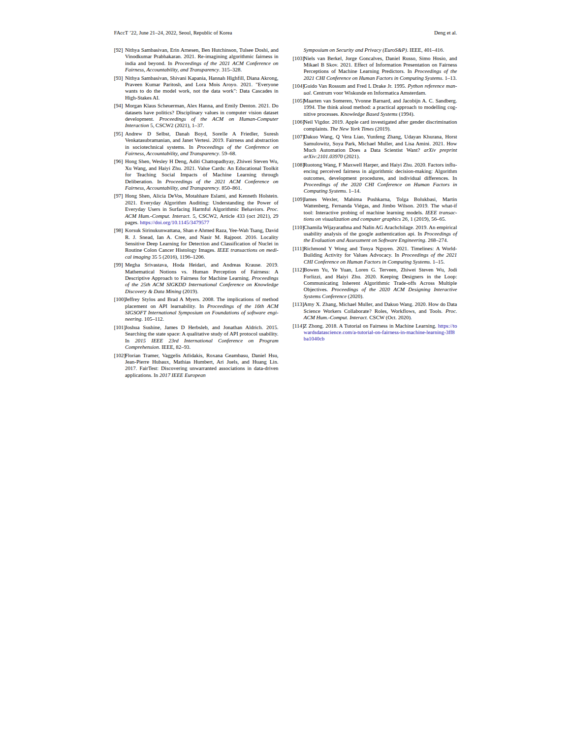FAccT ’22, June 21–24, 2022, Seoul, Republic of Korea
Deng et al.
[92] Nithya Sambasivan, Erin Arnesen, Ben Hutchinson, Tulsee Doshi, and Vinodkumar Prabhakaran. 2021. Re-imagining algorithmic fairness in india and beyond. In Proceedings of the 2021 ACM Conference on Fairness, Accountability, and Transparency. 315–328.
[93] Nithya Sambasivan, Shivani Kapania, Hannah Highfill, Diana Akrong, Praveen Kumar Paritosh, and Lora Mois Aroyo. 2021. "Everyone wants to do the model work, not the data work": Data Cascades in High-Stakes AI.
[94] Morgan Klaus Scheuerman, Alex Hanna, and Emily Denton. 2021. Do datasets have politics? Disciplinary values in computer vision dataset development. Proceedings of the ACM on Human-Computer Interaction 5, CSCW2 (2021), 1–37.
[95] Andrew D Selbst, Danah Boyd, Sorelle A Friedler, Suresh Venkatasubramanian, and Janet Vertesi. 2019. Fairness and abstraction in sociotechnical systems. In Proceedings of the Conference on Fairness, Accountability, and Transparency. 59–68.
[96] Hong Shen, Wesley H Deng, Aditi Chattopadhyay, Zhiwei Steven Wu, Xu Wang, and Haiyi Zhu. 2021. Value Cards: An Educational Toolkit for Teaching Social Impacts of Machine Learning through Deliberation. In Proceedings of the 2021 ACM Conference on Fairness, Accountability, and Transparency. 850–861.
[97] Hong Shen, Alicia DeVos, Motahhare Eslami, and Kenneth Holstein. 2021. Everyday Algorithm Auditing: Understanding the Power of Everyday Users in Surfacing Harmful Algorithmic Behaviors. Proc. ACM Hum.-Comput. Interact. 5, CSCW2, Article 433 (oct 2021), 29 pages. https://doi.org/10.1145/3479577
[98] Korsuk Sirinukunwattana, Shan e Ahmed Raza, Yee-Wah Tsang, David R. J. Snead, Ian A. Cree, and Nasir M. Rajpoot. 2016. Locality Sensitive Deep Learning for Detection and Classification of Nuclei in Routine Colon Cancer Histology Images. IEEE transactions on medical imaging 35 5 (2016), 1196–1206.
[99] Megha Srivastava, Hoda Heidari, and Andreas Krause. 2019. Mathematical Notions vs. Human Perception of Fairness: A Descriptive Approach to Fairness for Machine Learning. Proceedings of the 25th ACM SIGKDD International Conference on Knowledge Discovery & Data Mining (2019).
[100] Jeffrey Stylos and Brad A Myers. 2008. The implications of method placement on API learnability. In Proceedings of the 16th ACM SIGSOFT International Symposium on Foundations of software engineering. 105–112.
[101] Joshua Sushine, James D Herbsleb, and Jonathan Aldrich. 2015. Searching the state space: A qualitative study of API protocol usability. In 2015 IEEE 23rd International Conference on Program Comprehension. IEEE, 82–93.
[102] Florian Tramer, Vaggelis Atlidakis, Roxana Geambasu, Daniel Hsu, Jean-Pierre Hubaux, Mathias Humbert, Ari Juels, and Huang Lin. 2017. FairTest: Discovering unwarranted associations in data-driven applications. In 2017 IEEE European
Symposium on Security and Privacy (EuroS&P). IEEE, 401–416.
[103] Niels van Berkel, Jorge Goncalves, Daniel Russo, Simo Hosio, and Mikael B Skov. 2021. Effect of Information Presentation on Fairness Perceptions of Machine Learning Predictors. In Proceedings of the 2021 CHI Conference on Human Factors in Computing Systems. 1–13.
[104] Guido Van Rossum and Fred L Drake Jr. 1995. Python reference manual. Centrum voor Wiskunde en Informatica Amsterdam.
[105] Maarten van Someren, Yvonne Barnard, and Jacobijn A. C. Sandberg. 1994. The think aloud method: a practical approach to modelling cognitive processes. Knowledge Based Systems (1994).
[106] Neil Vigdor. 2019. Apple card investigated after gender discrimination complaints. The New York Times (2019).
[107] Dakuo Wang, Q Vera Liao, Yunfeng Zhang, Udayan Khurana, Horst Samulowitz, Soya Park, Michael Muller, and Lisa Amini. 2021. How Much Automation Does a Data Scientist Want? arXiv preprint arXiv:2101.03970 (2021).
[108] Ruotong Wang, F Maxwell Harper, and Haiyi Zhu. 2020. Factors influencing perceived fairness in algorithmic decision-making: Algorithm outcomes, development procedures, and individual differences. In Proceedings of the 2020 CHI Conference on Human Factors in Computing Systems. 1–14.
[109] James Wexler, Mahima Pushkarna, Tolga Bolukbasi, Martin Wattenberg, Fernanda Viégas, and Jimbo Wilson. 2019. The what-if tool: Interactive probing of machine learning models. IEEE transactions on visualization and computer graphics 26, 1 (2019), 56–65.
[110] Chamila Wijayarathna and Nalin AG Arachchilage. 2019. An empirical usability analysis of the google authentication api. In Proceedings of the Evaluation and Assessment on Software Engineering. 268–274.
[111] Richmond Y Wong and Tonya Nguyen. 2021. Timelines: A World-Building Activity for Values Advocacy. In Proceedings of the 2021 CHI Conference on Human Factors in Computing Systems. 1–15.
[112] Bowen Yu, Ye Yuan, Loren G. Terveen, Zhiwei Steven Wu, Jodi Forlizzi, and Haiyi Zhu. 2020. Keeping Designers in the Loop: Communicating Inherent Algorithmic Trade-offs Across Multiple Objectives. Proceedings of the 2020 ACM Designing Interactive Systems Conference (2020).
[113] Amy X. Zhang, Michael Muller, and Dakuo Wang. 2020. How do Data Science Workers Collaborate? Roles, Workflows, and Tools. Proc. ACM Hum.-Comput. Interact. CSCW (Oct. 2020).
[114] Z Zhong. 2018. A Tutorial on Fairness in Machine Learning. https://towardsdatascience.com/a-tutorial-on-fairness-in-machine-learning-3ff8ba1040cb